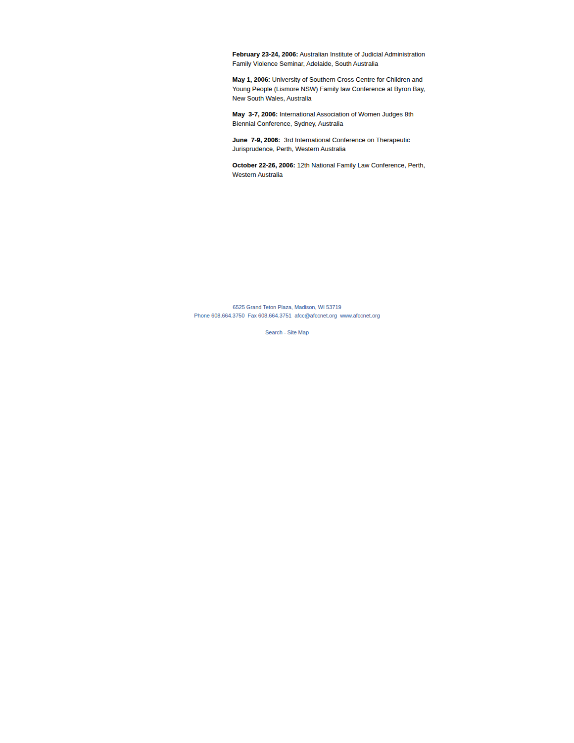February 23-24, 2006: Australian Institute of Judicial Administration Family Violence Seminar, Adelaide, South Australia
May 1, 2006: University of Southern Cross Centre for Children and Young People (Lismore NSW) Family law Conference at Byron Bay, New South Wales, Australia
May 3-7, 2006: International Association of Women Judges 8th Biennial Conference, Sydney, Australia
June 7-9, 2006: 3rd International Conference on Therapeutic Jurisprudence, Perth, Western Australia
October 22-26, 2006: 12th National Family Law Conference, Perth, Western Australia
6525 Grand Teton Plaza, Madison, WI 53719
Phone 608.664.3750 Fax 608.664.3751 afcc@afccnet.org www.afccnet.org
Search - Site Map